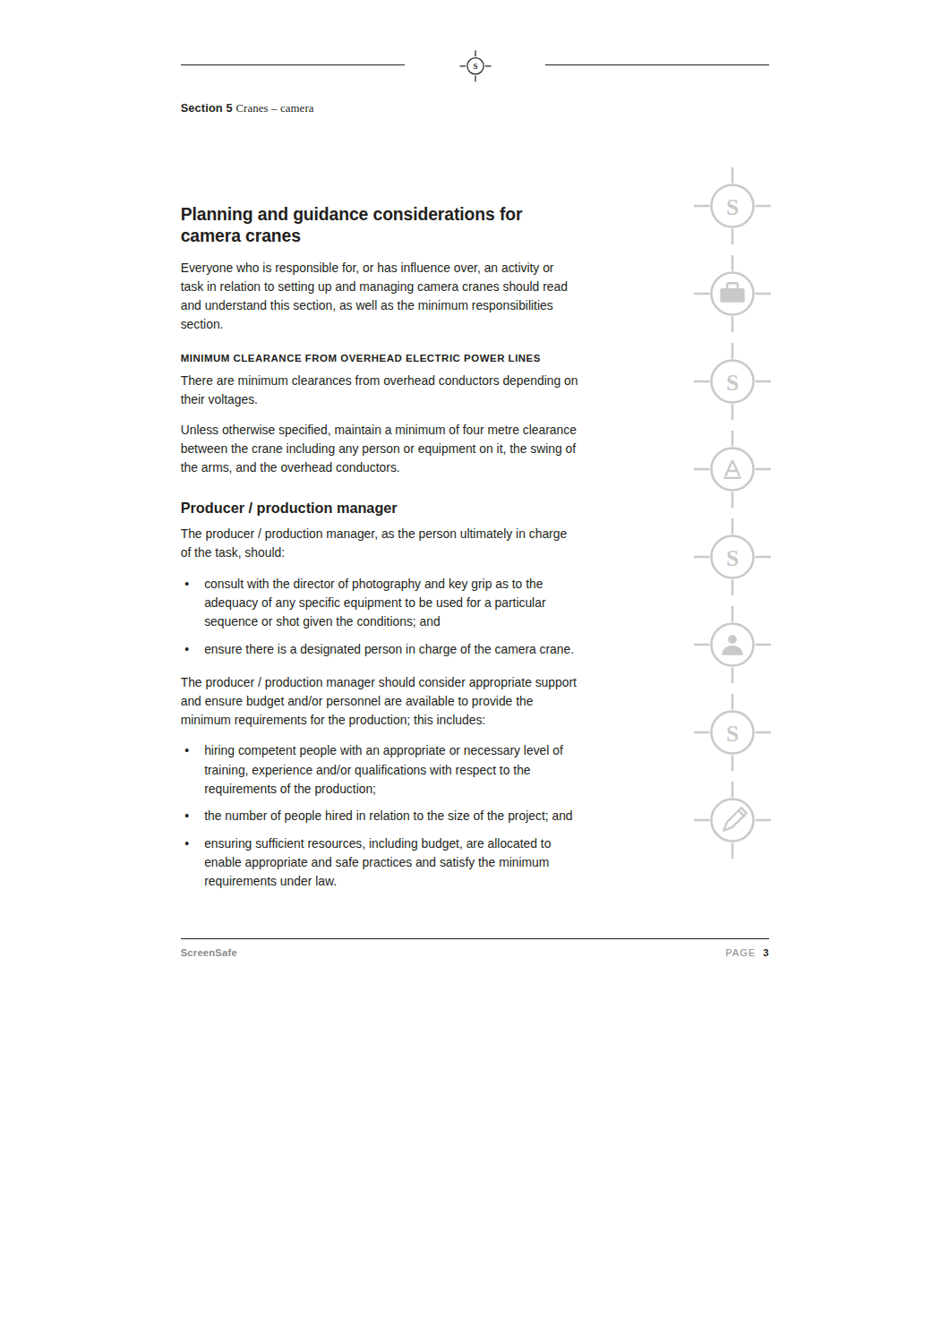S
Section 5 Cranes – camera
S S S S
Planning and guidance considerations for camera cranes
Everyone who is responsible for, or has influence over, an activity or task in relation to setting up and managing camera cranes should read and understand this section, as well as the minimum responsibilities section.
Minimum clearance from overhead electric power lines
There are minimum clearances from overhead conductors depending on their voltages.
Unless otherwise specified, maintain a minimum of four metre clearance between the crane including any person or equipment on it, the swing of the arms, and the overhead conductors.
Producer / production manager
The producer / production manager, as the person ultimately in charge of the task, should:
consult with the director of photography and key grip as to the adequacy of any specific equipment to be used for a particular sequence or shot given the conditions; and
ensure there is a designated person in charge of the camera crane.
The producer / production manager should consider appropriate support and ensure budget and/or personnel are available to provide the minimum requirements for the production; this includes:
hiring competent people with an appropriate or necessary level of training, experience and/or qualifications with respect to the requirements of the production;
the number of people hired in relation to the size of the project; and
ensuring sufficient resources, including budget, are allocated to enable appropriate and safe practices and satisfy the minimum requirements under law.
ScreenSafe
PAGE 3